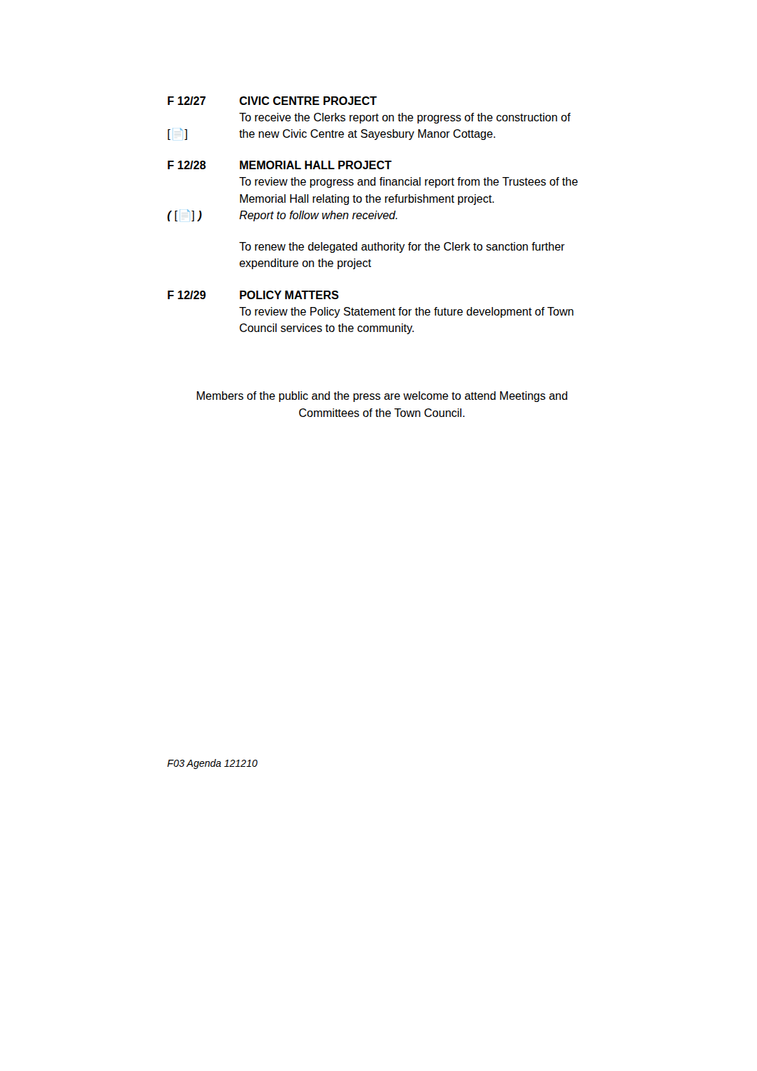| F 12/27 | CIVIC CENTRE PROJECT |
| | To receive the Clerks report on the progress of the construction of |
| [📄] | the new Civic Centre at Sayesbury Manor Cottage. |
| F 12/28 | MEMORIAL HALL PROJECT |
| | To review the progress and financial report from the Trustees of the |
| | Memorial Hall relating to the refurbishment project. |
| ( [📄] ) | Report to follow when received. |
| | To renew the delegated authority for the Clerk to sanction further |
| | expenditure on the project |
| F 12/29 | POLICY MATTERS |
| | To review the Policy Statement for the future development of Town |
| | Council services to the community. |
Members of the public and the press are welcome to attend Meetings and
Committees of the Town Council.
F03 Agenda 121210